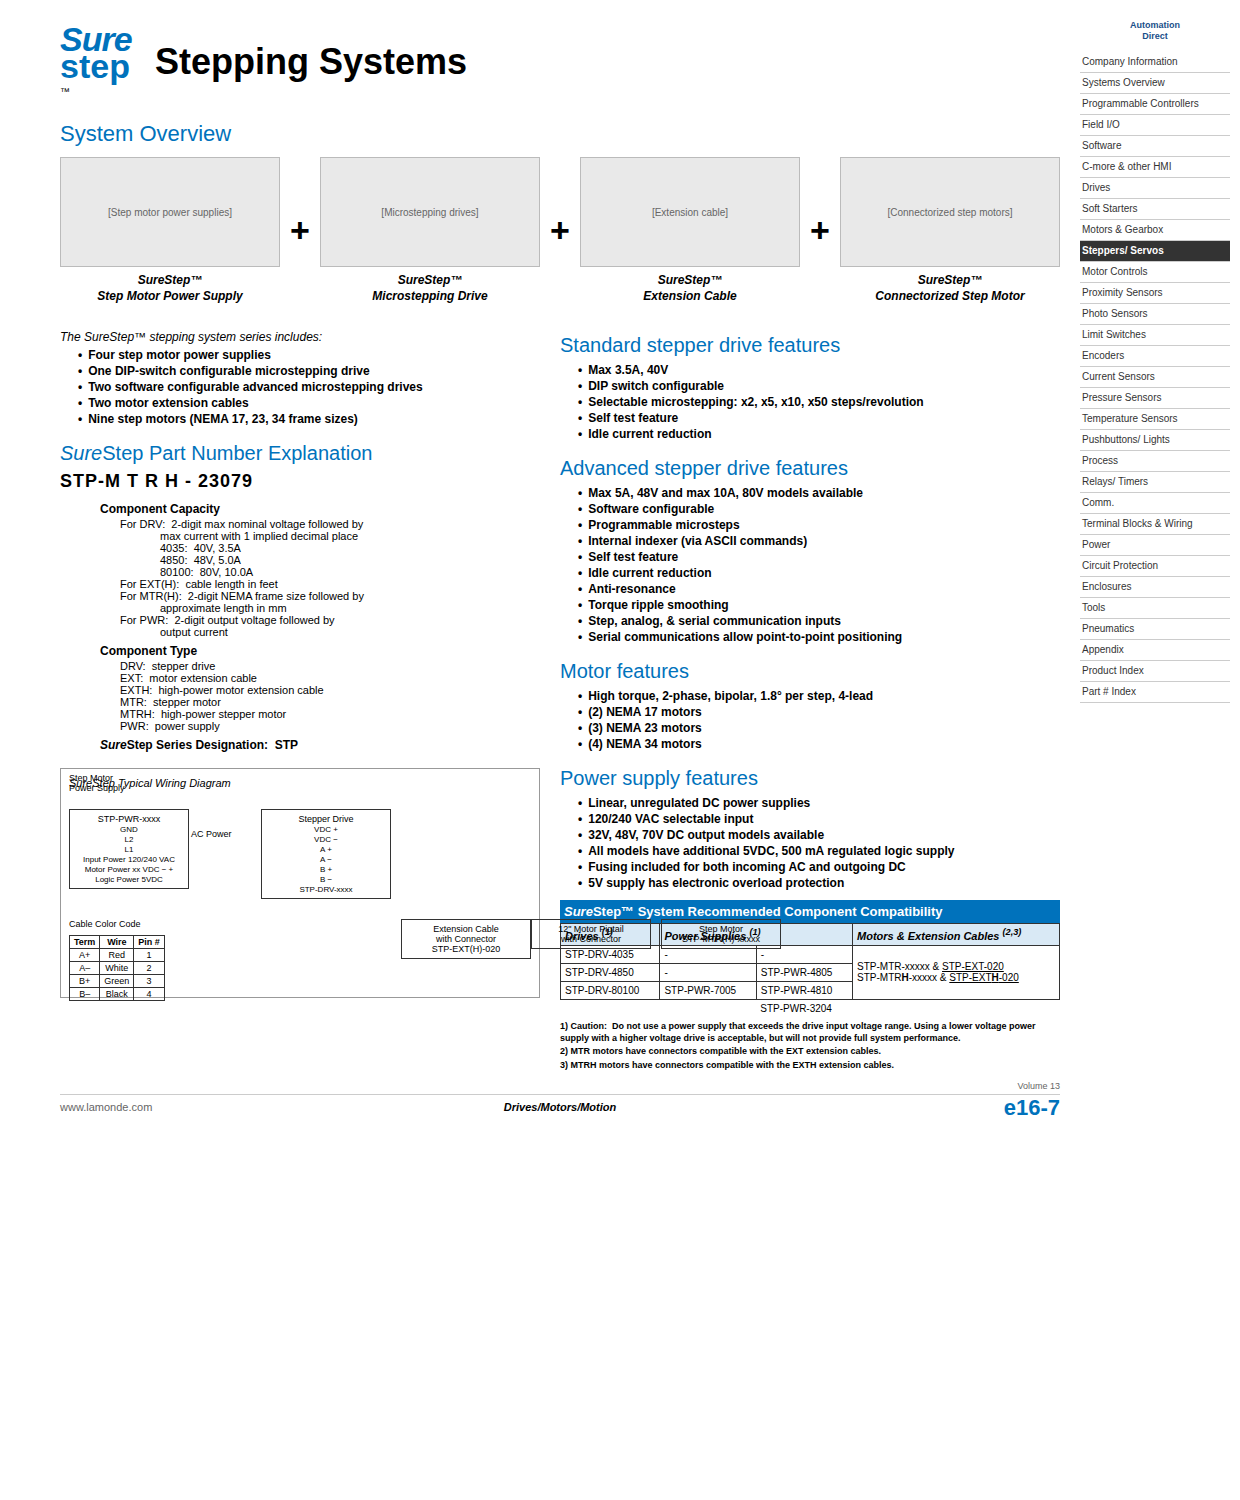Automation
Direct
Company Information
Systems Overview
Programmable Controllers
Field I/O
Software
C-more & other HMI
Drives
Soft Starters
Motors & Gearbox
Steppers/ Servos
Motor Controls
Proximity Sensors
Photo Sensors
Limit Switches
Encoders
Current Sensors
Pressure Sensors
Temperature Sensors
Pushbuttons/ Lights
Process
Relays/ Timers
Comm.
Terminal Blocks & Wiring
Power
Circuit Protection
Enclosures
Tools
Pneumatics
Appendix
Product Index
Part # Index
Sure step™
Stepping Systems
System Overview
[Step motor power supplies]
SureStep™
Step Motor Power Supply
+
[Microstepping drives]
SureStep™
Microstepping Drive
+
[Extension cable]
SureStep™
Extension Cable
+
[Connectorized step motors]
SureStep™
Connectorized Step Motor
The SureStep™ stepping system series includes:
Four step motor power supplies
One DIP-switch configurable microstepping drive
Two software configurable advanced microstepping drives
Two motor extension cables
Nine step motors (NEMA 17, 23, 34 frame sizes)
Sure Step Part Number Explanation
STP-M T R H - 23079
Component Capacity
For DRV: 2-digit max nominal voltage followed by
max current with 1 implied decimal place
4035: 40V, 3.5A
4850: 48V, 5.0A
80100: 80V, 10.0A
For EXT(H): cable length in feet
For MTR(H): 2-digit NEMA frame size followed by
approximate length in mm
For PWR: 2-digit output voltage followed by
output current
Component Type
DRV: stepper drive
EXT: motor extension cable
EXTH: high-power motor extension cable
MTR: stepper motor
MTRH: high-power stepper motor
PWR: power supply
Sure Step Series Designation: STP
Sure Step Typical Wiring Diagram
Step Motor
Power Supply
STP-PWR-xxxx
GND
L2
L1
Input Power 120/240 VAC
Motor Power xx VDC − +
Logic Power 5VDC
AC Power
Stepper Drive
VDC +
VDC −
A +
A −
B +
B −
STP-DRV-xxxx
Extension Cable
with Connector
STP-EXT(H)-020
12" Motor Pigtail
with Connector
Step Motor
STP-MTR(H)-xxxxx
Cable Color Code
| Term | Wire | Pin # |
| --- | --- | --- |
| A+ | Red | 1 |
| A– | White | 2 |
| B+ | Green | 3 |
| B– | Black | 4 |
Standard stepper drive features
Max 3.5A, 40V
DIP switch configurable
Selectable microstepping: x2, x5, x10, x50 steps/revolution
Self test feature
Idle current reduction
Advanced stepper drive features
Max 5A, 48V and max 10A, 80V models available
Software configurable
Programmable microsteps
Internal indexer (via ASCII commands)
Self test feature
Idle current reduction
Anti-resonance
Torque ripple smoothing
Step, analog, & serial communication inputs
Serial communications allow point-to-point positioning
Motor features
High torque, 2-phase, bipolar, 1.8° per step, 4-lead
(2) NEMA 17 motors
(3) NEMA 23 motors
(4) NEMA 34 motors
Power supply features
Linear, unregulated DC power supplies
120/240 VAC selectable input
32V, 48V, 70V DC output models available
All models have additional 5VDC, 500 mA regulated logic supply
Fusing included for both incoming AC and outgoing DC
5V supply has electronic overload protection
Sure Step™ System Recommended Component Compatibility
| Drives (1) | Power Supplies (1) | Motors & Extension Cables (2,3) |
| --- | --- | --- |
| STP-DRV-4035 | - | - | STP-MTR-xxxxx & STP-EXT-020 STP-MTR H -xxxxx & STP-EXT H -020 |
| STP-DRV-4850 | - | STP-PWR-4805 |
| STP-DRV-80100 | STP-PWR-7005 | STP-PWR-4810 |
| | STP-PWR-3204 | |
1) Caution: Do not use a power supply that exceeds the drive input voltage range. Using a lower voltage power supply with a higher voltage drive is acceptable, but will not provide full system performance.
2) MTR motors have connectors compatible with the EXT extension cables.
3) MTRH motors have connectors compatible with the EXTH extension cables.
www.lamonde.com Drives/Motors/Motion Volume 13 e16-7